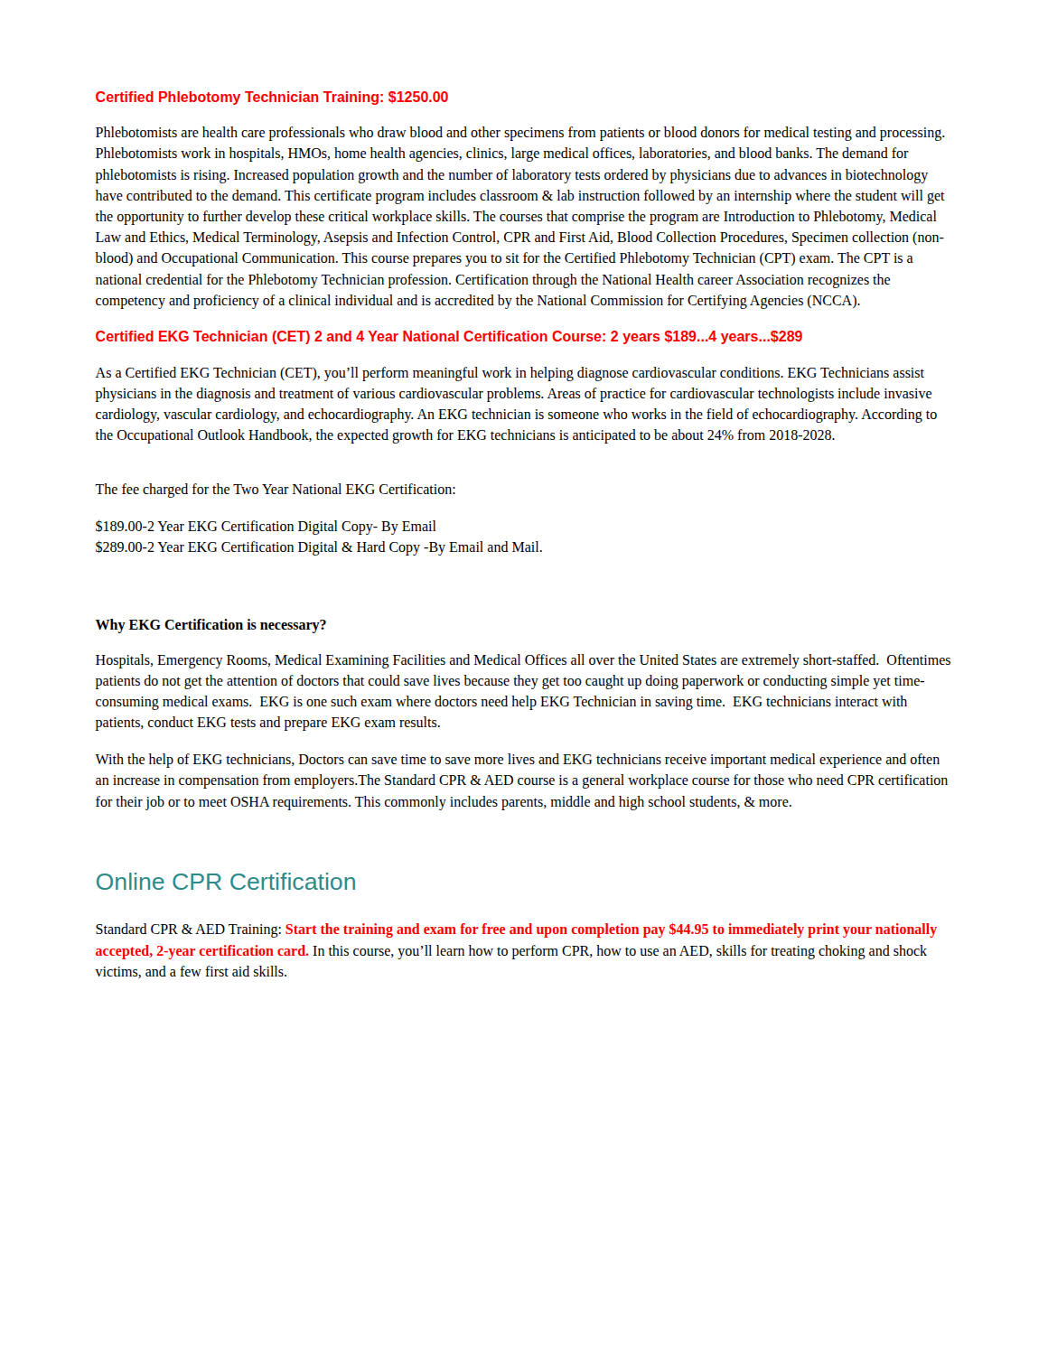Certified Phlebotomy Technician Training: $1250.00
Phlebotomists are health care professionals who draw blood and other specimens from patients or blood donors for medical testing and processing. Phlebotomists work in hospitals, HMOs, home health agencies, clinics, large medical offices, laboratories, and blood banks. The demand for phlebotomists is rising. Increased population growth and the number of laboratory tests ordered by physicians due to advances in biotechnology have contributed to the demand. This certificate program includes classroom & lab instruction followed by an internship where the student will get the opportunity to further develop these critical workplace skills. The courses that comprise the program are Introduction to Phlebotomy, Medical Law and Ethics, Medical Terminology, Asepsis and Infection Control, CPR and First Aid, Blood Collection Procedures, Specimen collection (non-blood) and Occupational Communication. This course prepares you to sit for the Certified Phlebotomy Technician (CPT) exam. The CPT is a national credential for the Phlebotomy Technician profession. Certification through the National Health career Association recognizes the competency and proficiency of a clinical individual and is accredited by the National Commission for Certifying Agencies (NCCA).
Certified EKG Technician (CET) 2 and 4 Year National Certification Course: 2 years $189...4 years...$289
As a Certified EKG Technician (CET), you’ll perform meaningful work in helping diagnose cardiovascular conditions. EKG Technicians assist physicians in the diagnosis and treatment of various cardiovascular problems. Areas of practice for cardiovascular technologists include invasive cardiology, vascular cardiology, and echocardiography. An EKG technician is someone who works in the field of echocardiography. According to the Occupational Outlook Handbook, the expected growth for EKG technicians is anticipated to be about 24% from 2018-2028.
The fee charged for the Two Year National EKG Certification:
$189.00-2 Year EKG Certification Digital Copy- By Email
$289.00-2 Year EKG Certification Digital & Hard Copy -By Email and Mail.
Why EKG Certification is necessary?
Hospitals, Emergency Rooms, Medical Examining Facilities and Medical Offices all over the United States are extremely short-staffed. Oftentimes patients do not get the attention of doctors that could save lives because they get too caught up doing paperwork or conducting simple yet time-consuming medical exams. EKG is one such exam where doctors need help EKG Technician in saving time. EKG technicians interact with patients, conduct EKG tests and prepare EKG exam results.
With the help of EKG technicians, Doctors can save time to save more lives and EKG technicians receive important medical experience and often an increase in compensation from employers.The Standard CPR & AED course is a general workplace course for those who need CPR certification for their job or to meet OSHA requirements. This commonly includes parents, middle and high school students, & more.
Online CPR Certification
Standard CPR & AED Training: Start the training and exam for free and upon completion pay $44.95 to immediately print your nationally accepted, 2-year certification card. In this course, you’ll learn how to perform CPR, how to use an AED, skills for treating choking and shock victims, and a few first aid skills.